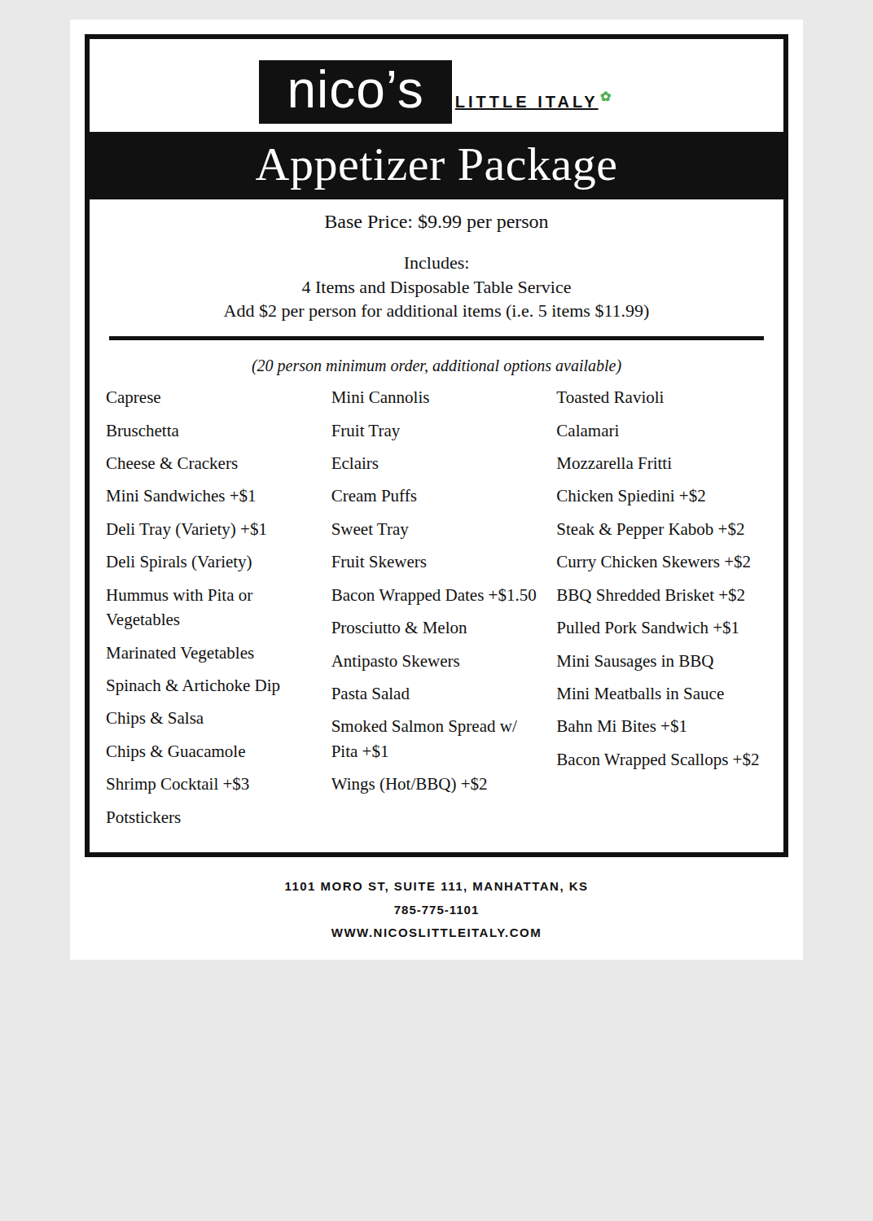nico’s
LITTLE ITALY✿
Appetizer Package
Base Price: $9.99 per person
Includes:
4 Items and Disposable Table Service
Add $2 per person for additional items (i.e. 5 items $11.99)
(20 person minimum order, additional options available)
Caprese
Bruschetta
Cheese & Crackers
Mini Sandwiches +$1
Deli Tray (Variety) +$1
Deli Spirals (Variety)
Hummus with Pita or Vegetables
Marinated Vegetables
Spinach & Artichoke Dip
Chips & Salsa
Chips & Guacamole
Shrimp Cocktail +$3
Potstickers
Mini Cannolis
Fruit Tray
Eclairs
Cream Puffs
Sweet Tray
Fruit Skewers
Bacon Wrapped Dates +$1.50
Prosciutto & Melon
Antipasto Skewers
Pasta Salad
Smoked Salmon Spread w/ Pita +$1
Wings (Hot/BBQ) +$2
Toasted Ravioli
Calamari
Mozzarella Fritti
Chicken Spiedini +$2
Steak & Pepper Kabob +$2
Curry Chicken Skewers +$2
BBQ Shredded Brisket +$2
Pulled Pork Sandwich +$1
Mini Sausages in BBQ
Mini Meatballs in Sauce
Bahn Mi Bites +$1
Bacon Wrapped Scallops +$2
1101 Moro St, Suite 111, Manhattan, KS
785-775-1101
www.nicoslittleitaly.com